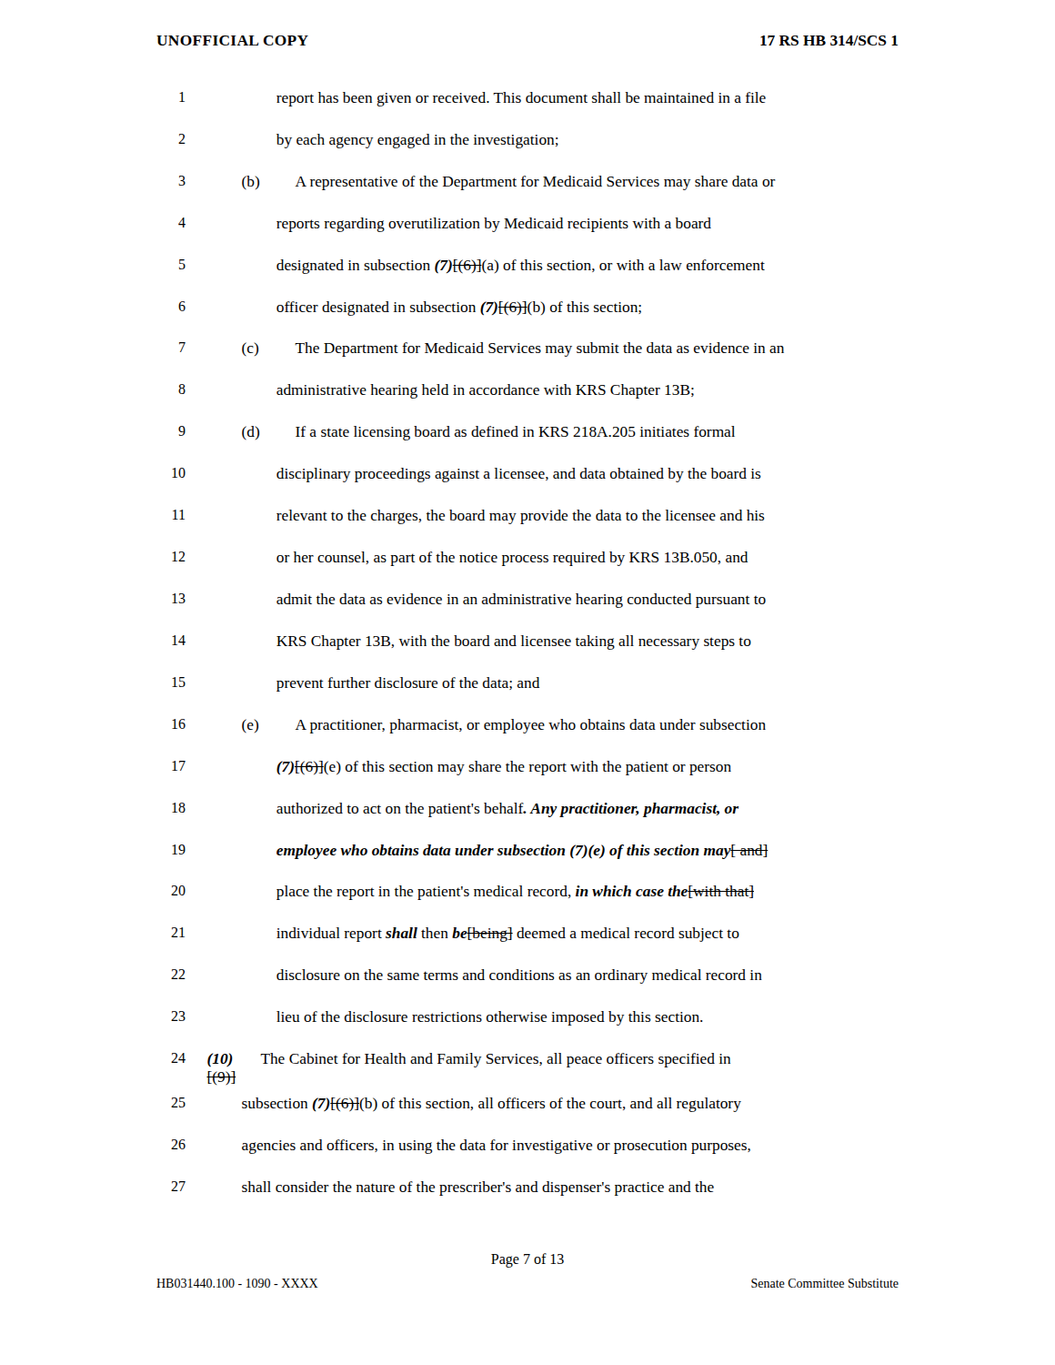UNOFFICIAL COPY 17 RS HB 314/SCS 1
report has been given or received. This document shall be maintained in a file
by each agency engaged in the investigation;
(b) A representative of the Department for Medicaid Services may share data or
reports regarding overutilization by Medicaid recipients with a board
designated in subsection (7)[(6)](a) of this section, or with a law enforcement
officer designated in subsection (7)[(6)](b) of this section;
(c) The Department for Medicaid Services may submit the data as evidence in an
administrative hearing held in accordance with KRS Chapter 13B;
(d) If a state licensing board as defined in KRS 218A.205 initiates formal
disciplinary proceedings against a licensee, and data obtained by the board is
relevant to the charges, the board may provide the data to the licensee and his
or her counsel, as part of the notice process required by KRS 13B.050, and
admit the data as evidence in an administrative hearing conducted pursuant to
KRS Chapter 13B, with the board and licensee taking all necessary steps to
prevent further disclosure of the data; and
(e) A practitioner, pharmacist, or employee who obtains data under subsection
(7)[(6)](e) of this section may share the report with the patient or person
authorized to act on the patient's behalf. Any practitioner, pharmacist, or
employee who obtains data under subsection (7)(e) of this section may[ and]
place the report in the patient's medical record, in which case the[with that]
individual report shall then be[being] deemed a medical record subject to
disclosure on the same terms and conditions as an ordinary medical record in
lieu of the disclosure restrictions otherwise imposed by this section.
(10)[(9)] The Cabinet for Health and Family Services, all peace officers specified in
subsection (7)[(6)](b) of this section, all officers of the court, and all regulatory
agencies and officers, in using the data for investigative or prosecution purposes,
shall consider the nature of the prescriber's and dispenser's practice and the
Page 7 of 13
HB031440.100 - 1090 - XXXX Senate Committee Substitute